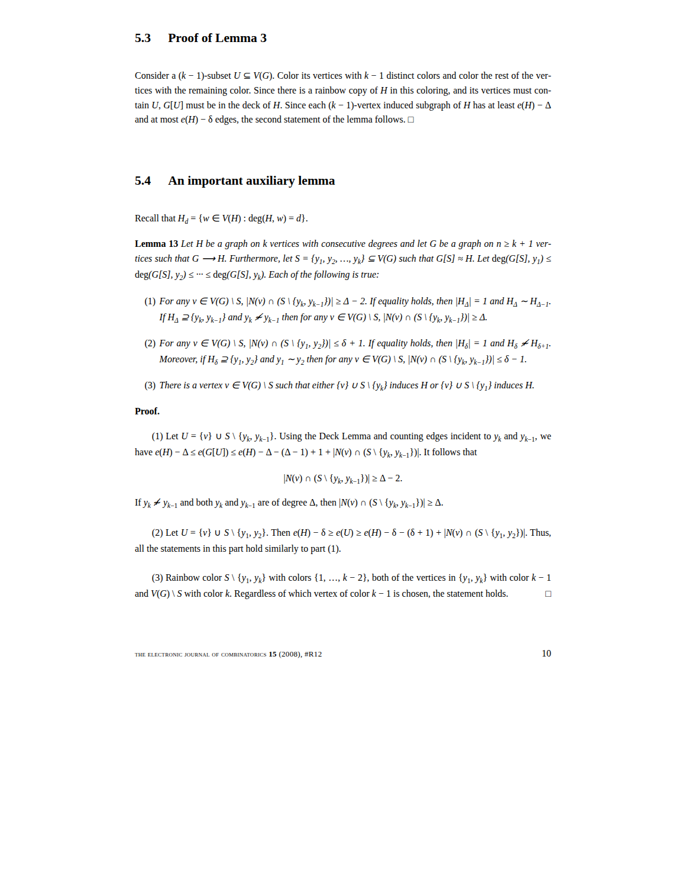5.3 Proof of Lemma 3
Consider a (k − 1)-subset U ⊆ V(G). Color its vertices with k − 1 distinct colors and color the rest of the vertices with the remaining color. Since there is a rainbow copy of H in this coloring, and its vertices must contain U, G[U] must be in the deck of H. Since each (k − 1)-vertex induced subgraph of H has at least e(H) − Δ and at most e(H) − δ edges, the second statement of the lemma follows. □
5.4 An important auxiliary lemma
Recall that Hd = {w ∈ V(H) : deg(H, w) = d}.
Lemma 13 Let H be a graph on k vertices with consecutive degrees and let G be a graph on n ≥ k + 1 vertices such that G ⟶ H. Furthermore, let S = {y1, y2, …, yk} ⊆ V(G) such that G[S] ≈ H. Let deg(G[S], y1) ≤ deg(G[S], y2) ≤ ··· ≤ deg(G[S], yk). Each of the following is true:
(1) For any v ∈ V(G) \ S, |N(v) ∩ (S \ {yk, yk−1})| ≥ Δ − 2. If equality holds, then |HΔ| = 1 and HΔ ∼ HΔ−1. If HΔ ⊇ {yk, yk−1} and yk ≁̸ yk−1 then for any v ∈ V(G) \ S, |N(v) ∩ (S \ {yk, yk−1})| ≥ Δ.
(2) For any v ∈ V(G) \ S, |N(v) ∩ (S \ {y1, y2})| ≤ δ + 1. If equality holds, then |Hδ| = 1 and Hδ ≁̸ Hδ+1. Moreover, if Hδ ⊇ {y1, y2} and y1 ∼ y2 then for any v ∈ V(G) \ S, |N(v) ∩ (S \ {yk, yk−1})| ≤ δ − 1.
(3) There is a vertex v ∈ V(G) \ S such that either {v} ∪ S \ {yk} induces H or {v} ∪ S \ {y1} induces H.
Proof.
(1) Let U = {v} ∪ S \ {yk, yk−1}. Using the Deck Lemma and counting edges incident to yk and yk−1, we have e(H) − Δ ≤ e(G[U]) ≤ e(H) − Δ − (Δ − 1) + 1 + |N(v) ∩ (S \ {yk, yk−1})|. It follows that
|N(v) ∩ (S \ {yk, yk−1})| ≥ Δ − 2.
If yk ≁̸ yk−1 and both yk and yk−1 are of degree Δ, then |N(v) ∩ (S \ {yk, yk−1})| ≥ Δ.
(2) Let U = {v} ∪ S \ {y1, y2}. Then e(H) − δ ≥ e(U) ≥ e(H) − δ − (δ + 1) + |N(v) ∩ (S \ {y1, y2})|. Thus, all the statements in this part hold similarly to part (1).
(3) Rainbow color S \ {y1, yk} with colors {1, …, k − 2}, both of the vertices in {y1, yk} with color k − 1 and V(G) \ S with color k. Regardless of which vertex of color k − 1 is chosen, the statement holds. □
the electronic journal of combinatorics 15 (2008), #R12 10